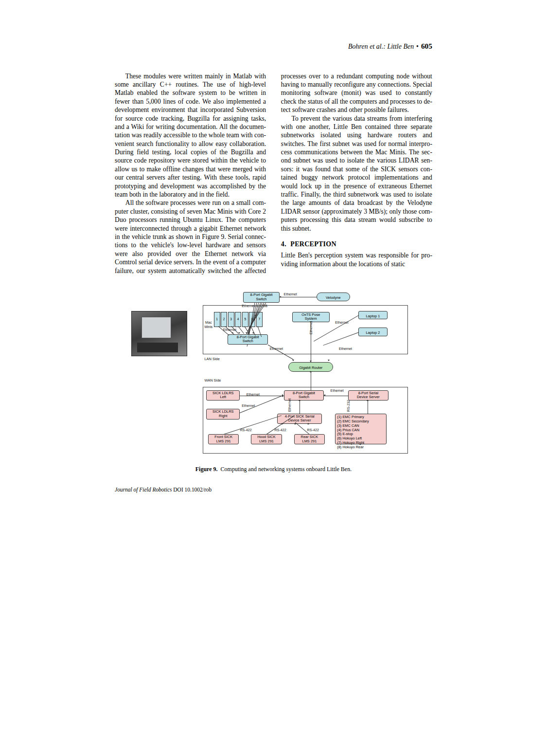Bohren et al.: Little Ben•605
These modules were written mainly in Matlab with some ancillary C++ routines. The use of high-level Matlab enabled the software system to be written in fewer than 5,000 lines of code. We also implemented a development environment that incorporated Subversion for source code tracking, Bugzilla for assigning tasks, and a Wiki for writing documentation. All the documentation was readily accessible to the whole team with convenient search functionality to allow easy collaboration. During field testing, local copies of the Bugzilla and source code repository were stored within the vehicle to allow us to make offline changes that were merged with our central servers after testing. With these tools, rapid prototyping and development was accomplished by the team both in the laboratory and in the field.
All the software processes were run on a small computer cluster, consisting of seven Mac Minis with Core 2 Duo processors running Ubuntu Linux. The computers were interconnected through a gigabit Ethernet network in the vehicle trunk as shown in Figure 9. Serial connections to the vehicle's low-level hardware and sensors were also provided over the Ethernet network via Comtrol serial device servers. In the event of a computer failure, our system automatically switched the affected processes over to a redundant computing node without having to manually reconfigure any connections. Special monitoring software (monit) was used to constantly check the status of all the computers and processes to detect software crashes and other possible failures.
To prevent the various data streams from interfering with one another, Little Ben contained three separate subnetworks isolated using hardware routers and switches. The first subnet was used for normal interprocess communications between the Mac Minis. The second subnet was used to isolate the various LIDAR sensors: it was found that some of the SICK sensors contained buggy network protocol implementations and would lock up in the presence of extraneous Ethernet traffic. Finally, the third subnetwork was used to isolate the large amounts of data broadcast by the Velodyne LIDAR sensor (approximately 3 MB/s); only those computers processing this data stream would subscribe to this subnet.
4. PERCEPTION
Little Ben's perception system was responsible for providing information about the locations of static
8-Port Gigabit
Switch
Velodyne
Ethernet
Ethernet-to-USB
LAN Side
1
2
3
4
5
6
7
Mac
Minis
Ethernet
8-Port Gigabit
Switch
OxTS Pose
System
Laptop 1
Laptop 2
Ethernet
Ethernet
Ethernet
Ethernet
Gigabit Router
WAN Side
SICK LDLRS
Left
SICK LDLRS
Right
8-Port Gigabit
Switch
8-Port Serial
Device Server
4-Port SICK Serial
Device Server
Front SICK
LMS 291
Hood SICK
LMS 291
Rear SICK
LMS 291
(1) EMC Primary
(2) EMC Secondary
(3) EMC CAN
(4) Prius CAN
(5) E-stop
(6) Hokuyo Left
(7) Hokuyo Right
(8) Hokuyo Rear
Ethernet
Ethernet
Ethernet
RS-232
Ethernet
RS-422
RS-422
RS-422
Figure 9. Computing and networking systems onboard Little Ben.
Journal of Field Robotics DOI 10.1002/rob